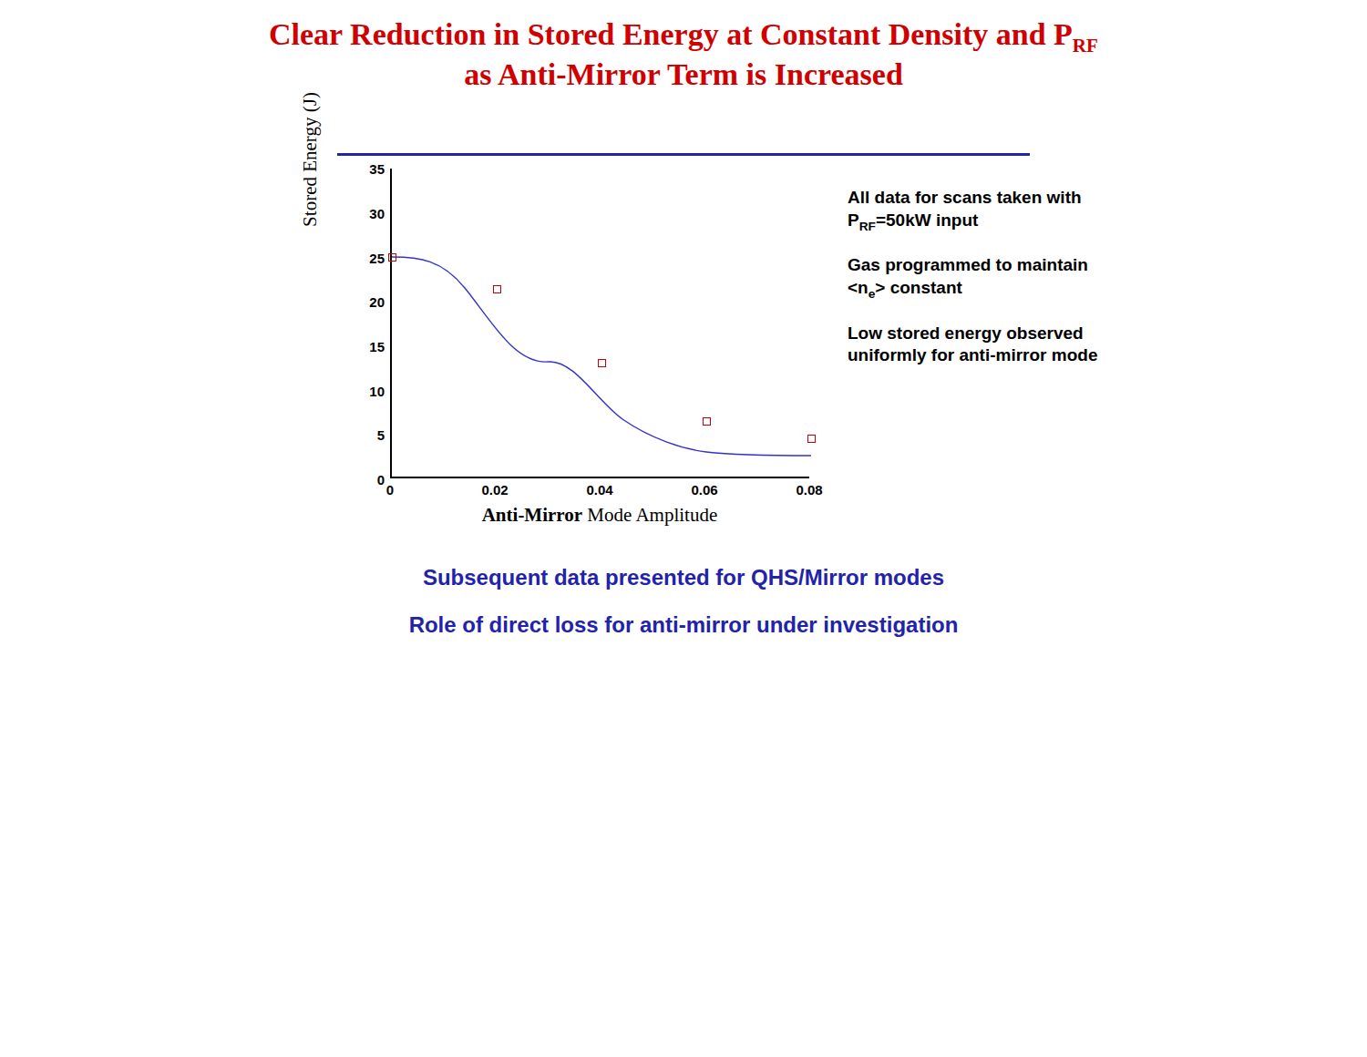Clear Reduction in Stored Energy at Constant Density and PRF as Anti-Mirror Term is Increased
Stored Energy (J)
35
30
25
20
15
10
5
0
0
0.02
0.04
0.06
0.08
Anti-Mirror Mode Amplitude
All data for scans taken with PRF=50kW input
Gas programmed to maintain <ne> constant
Low stored energy observed uniformly for anti-mirror mode
Subsequent data presented for QHS/Mirror modes
Role of direct loss for anti-mirror under investigation